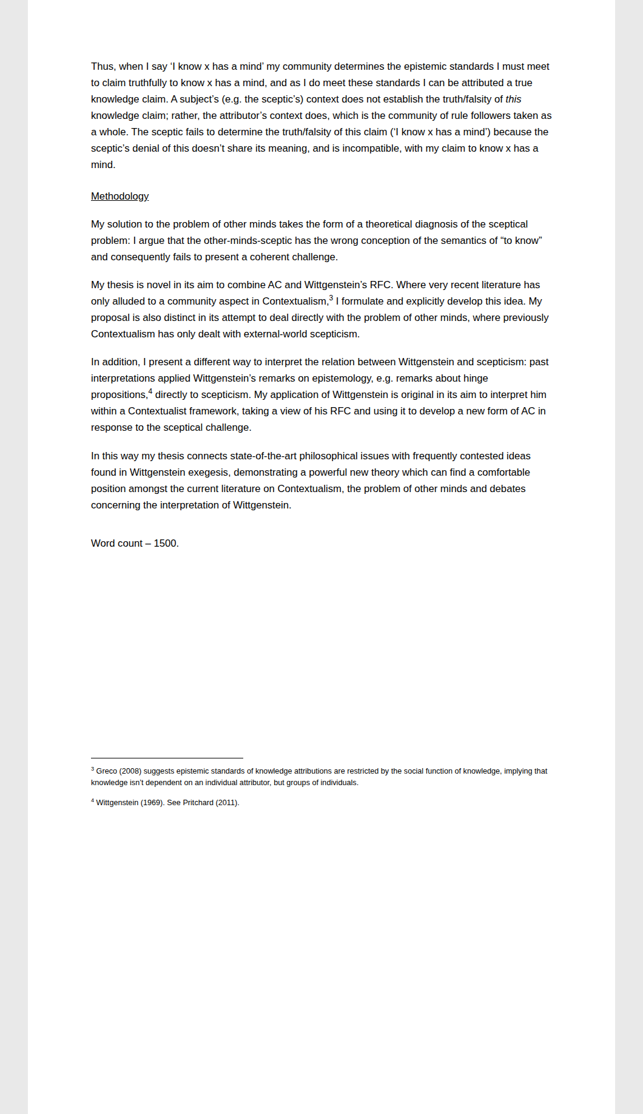Thus, when I say ‘I know x has a mind’ my community determines the epistemic standards I must meet to claim truthfully to know x has a mind, and as I do meet these standards I can be attributed a true knowledge claim. A subject’s (e.g. the sceptic’s) context does not establish the truth/falsity of this knowledge claim; rather, the attributor’s context does, which is the community of rule followers taken as a whole. The sceptic fails to determine the truth/falsity of this claim (‘I know x has a mind’) because the sceptic’s denial of this doesn’t share its meaning, and is incompatible, with my claim to know x has a mind.
Methodology
My solution to the problem of other minds takes the form of a theoretical diagnosis of the sceptical problem: I argue that the other-minds-sceptic has the wrong conception of the semantics of “to know” and consequently fails to present a coherent challenge.
My thesis is novel in its aim to combine AC and Wittgenstein’s RFC. Where very recent literature has only alluded to a community aspect in Contextualism,3 I formulate and explicitly develop this idea. My proposal is also distinct in its attempt to deal directly with the problem of other minds, where previously Contextualism has only dealt with external-world scepticism.
In addition, I present a different way to interpret the relation between Wittgenstein and scepticism: past interpretations applied Wittgenstein’s remarks on epistemology, e.g. remarks about hinge propositions,4 directly to scepticism. My application of Wittgenstein is original in its aim to interpret him within a Contextualist framework, taking a view of his RFC and using it to develop a new form of AC in response to the sceptical challenge.
In this way my thesis connects state-of-the-art philosophical issues with frequently contested ideas found in Wittgenstein exegesis, demonstrating a powerful new theory which can find a comfortable position amongst the current literature on Contextualism, the problem of other minds and debates concerning the interpretation of Wittgenstein.
Word count – 1500.
3 Greco (2008) suggests epistemic standards of knowledge attributions are restricted by the social function of knowledge, implying that knowledge isn’t dependent on an individual attributor, but groups of individuals.
4 Wittgenstein (1969). See Pritchard (2011).
3